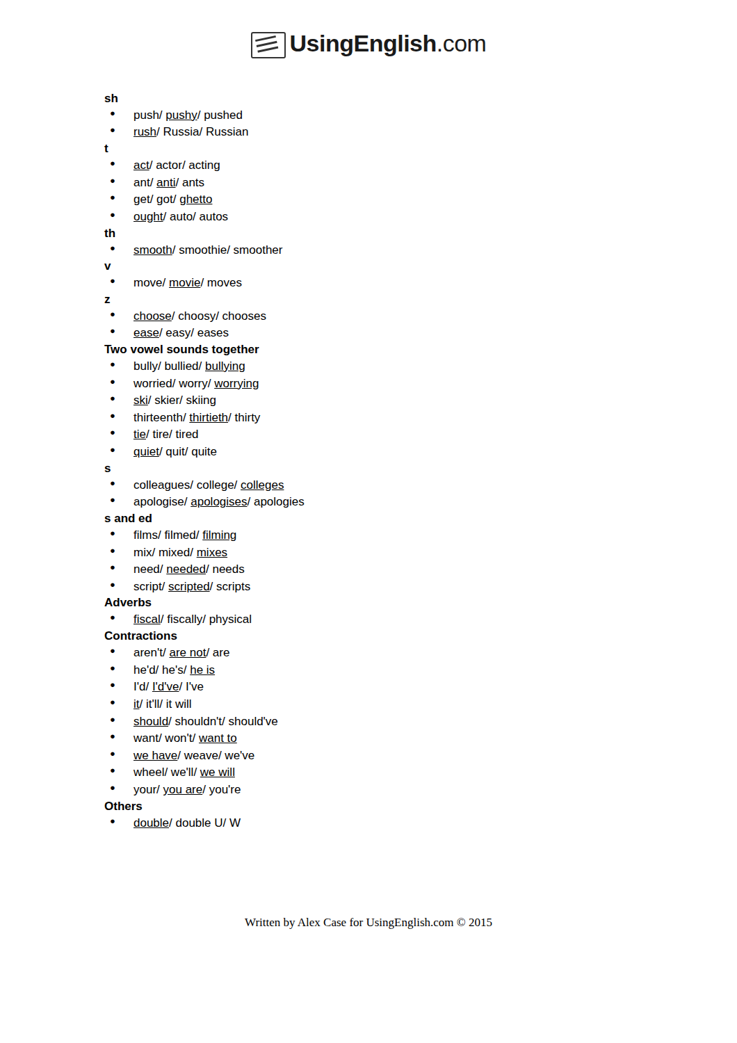UsingEnglish.com
sh
push/ pushy/ pushed
rush/ Russia/ Russian
t
act/ actor/ acting
ant/ anti/ ants
get/ got/ ghetto
ought/ auto/ autos
th
smooth/ smoothie/ smoother
v
move/ movie/ moves
z
choose/ choosy/ chooses
ease/ easy/ eases
Two vowel sounds together
bully/ bullied/ bullying
worried/ worry/ worrying
ski/ skier/ skiing
thirteenth/ thirtieth/ thirty
tie/ tire/ tired
quiet/ quit/ quite
s
colleagues/ college/ colleges
apologise/ apologises/ apologies
s and ed
films/ filmed/ filming
mix/ mixed/ mixes
need/ needed/ needs
script/ scripted/ scripts
Adverbs
fiscal/ fiscally/ physical
Contractions
aren't/ are not/ are
he'd/ he's/ he is
I'd/ I'd've/ I've
it/ it'll/ it will
should/ shouldn't/ should've
want/ won't/ want to
we have/ weave/ we've
wheel/ we'll/ we will
your/ you are/ you're
Others
double/ double U/ W
Written by Alex Case for UsingEnglish.com © 2015